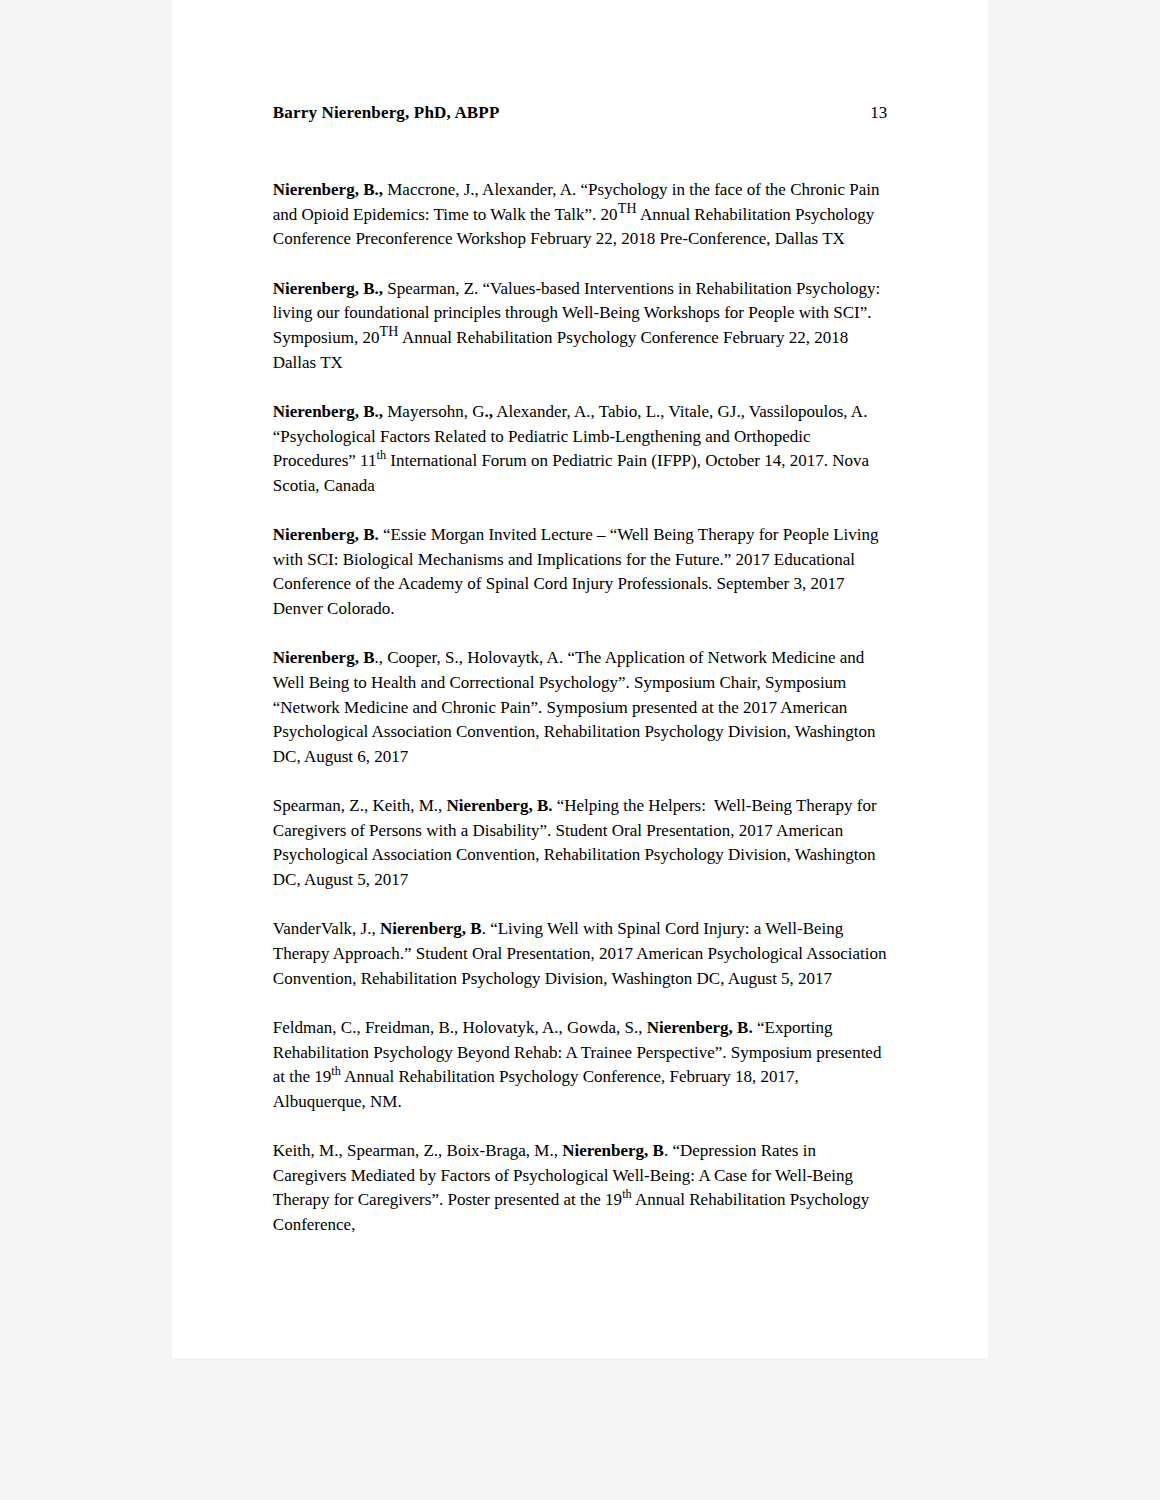Barry Nierenberg, PhD, ABPP 13
Nierenberg, B., Maccrone, J., Alexander, A. “Psychology in the face of the Chronic Pain and Opioid Epidemics: Time to Walk the Talk”. 20TH Annual Rehabilitation Psychology Conference Preconference Workshop February 22, 2018 Pre-Conference, Dallas TX
Nierenberg, B., Spearman, Z. “Values-based Interventions in Rehabilitation Psychology: living our foundational principles through Well-Being Workshops for People with SCI”. Symposium, 20TH Annual Rehabilitation Psychology Conference February 22, 2018 Dallas TX
Nierenberg, B., Mayersohn, G., Alexander, A., Tabio, L., Vitale, GJ., Vassilopoulos, A. “Psychological Factors Related to Pediatric Limb-Lengthening and Orthopedic Procedures” 11th International Forum on Pediatric Pain (IFPP), October 14, 2017. Nova Scotia, Canada
Nierenberg, B. “Essie Morgan Invited Lecture – “Well Being Therapy for People Living with SCI: Biological Mechanisms and Implications for the Future.” 2017 Educational Conference of the Academy of Spinal Cord Injury Professionals. September 3, 2017 Denver Colorado.
Nierenberg, B., Cooper, S., Holovaytk, A. “The Application of Network Medicine and Well Being to Health and Correctional Psychology”. Symposium Chair, Symposium “Network Medicine and Chronic Pain”. Symposium presented at the 2017 American Psychological Association Convention, Rehabilitation Psychology Division, Washington DC, August 6, 2017
Spearman, Z., Keith, M., Nierenberg, B. “Helping the Helpers: Well-Being Therapy for Caregivers of Persons with a Disability”. Student Oral Presentation, 2017 American Psychological Association Convention, Rehabilitation Psychology Division, Washington DC, August 5, 2017
VanderValk, J., Nierenberg, B. “Living Well with Spinal Cord Injury: a Well-Being Therapy Approach.” Student Oral Presentation, 2017 American Psychological Association Convention, Rehabilitation Psychology Division, Washington DC, August 5, 2017
Feldman, C., Freidman, B., Holovatyk, A., Gowda, S., Nierenberg, B. “Exporting Rehabilitation Psychology Beyond Rehab: A Trainee Perspective”. Symposium presented at the 19th Annual Rehabilitation Psychology Conference, February 18, 2017, Albuquerque, NM.
Keith, M., Spearman, Z., Boix-Braga, M., Nierenberg, B. “Depression Rates in Caregivers Mediated by Factors of Psychological Well-Being: A Case for Well-Being Therapy for Caregivers”. Poster presented at the 19th Annual Rehabilitation Psychology Conference,